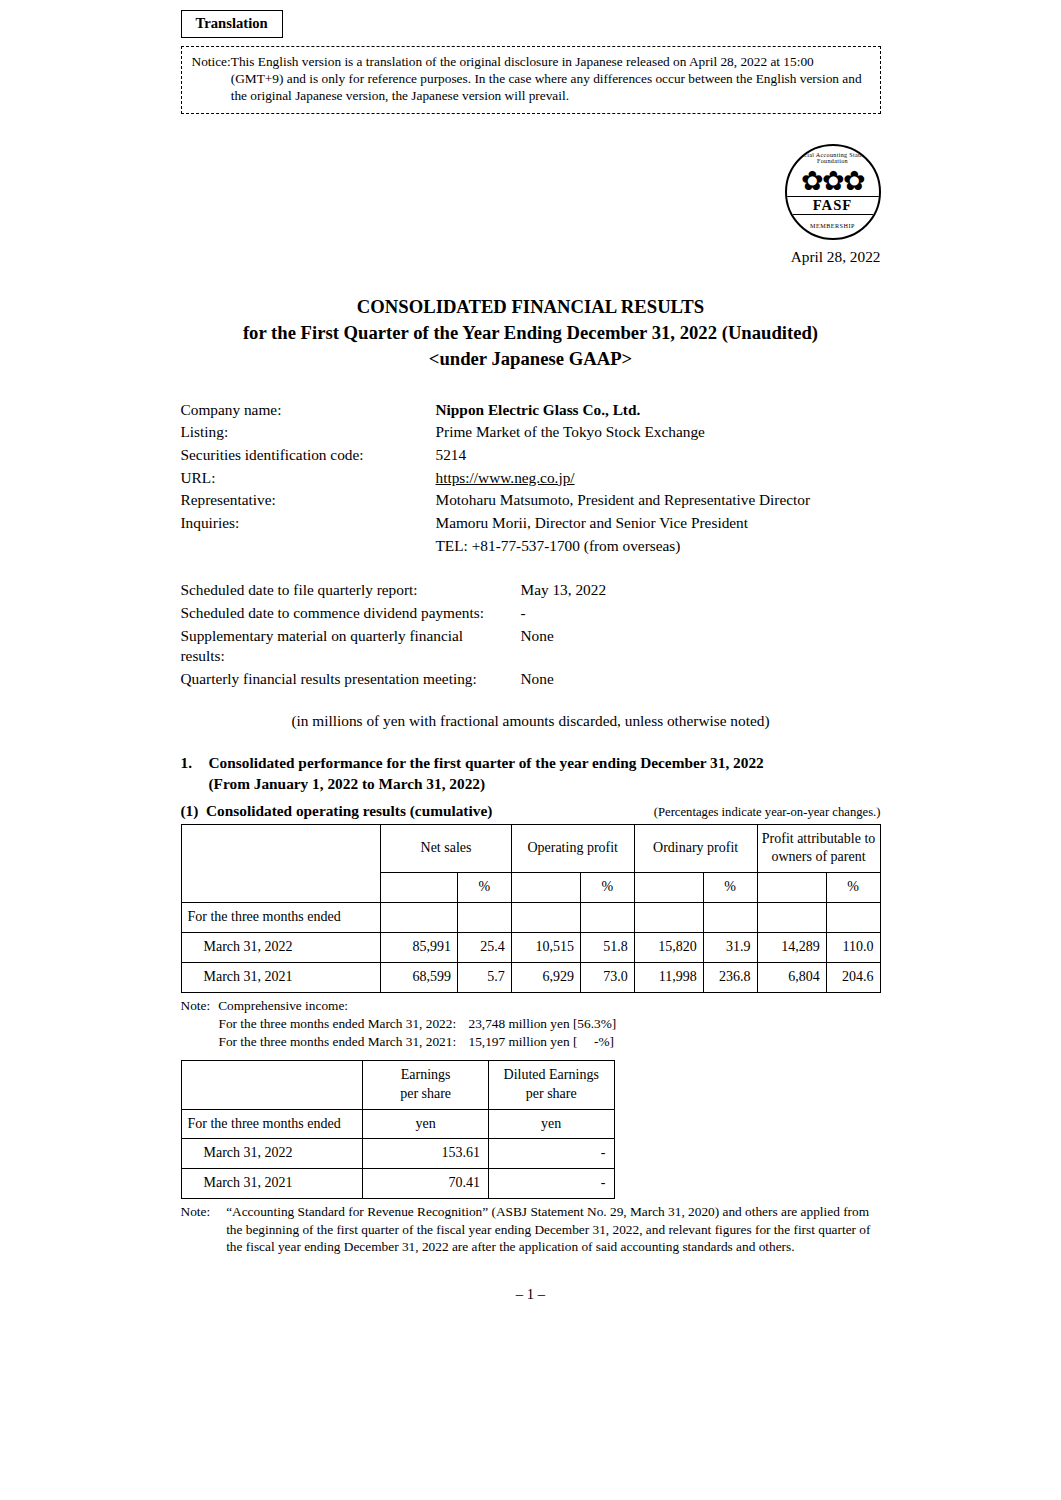Translation
| Notice: | This English version is a translation of the original disclosure in Japanese released on April 28, 2022 at 15:00 (GMT+9) and is only for reference purposes. In the case where any differences occur between the English version and the original Japanese version, the Japanese version will prevail. |
Financial Accounting Standards Foundation
✿✿✿
FASF
MEMBERSHIP
April 28, 2022
CONSOLIDATED FINANCIAL RESULTS for the First Quarter of the Year Ending December 31, 2022 (Unaudited) <under Japanese GAAP>
| Company name: | Nippon Electric Glass Co., Ltd. |
| Listing: | Prime Market of the Tokyo Stock Exchange |
| Securities identification code: | 5214 |
| URL: | https://www.neg.co.jp/ |
| Representative: | Motoharu Matsumoto, President and Representative Director |
| Inquiries: | Mamoru Morii, Director and Senior Vice President |
| | TEL: +81-77-537-1700 (from overseas) |
| Scheduled date to file quarterly report: | May 13, 2022 |
| Scheduled date to commence dividend payments: | - |
| Supplementary material on quarterly financial results: | None |
| Quarterly financial results presentation meeting: | None |
(in millions of yen with fractional amounts discarded, unless otherwise noted)
1.
Consolidated performance for the first quarter of the year ending December 31, 2022
(From January 1, 2022 to March 31, 2022)
(1) Consolidated operating results (cumulative)
(Percentages indicate year-on-year changes.)
| | Net sales | Operating profit | Ordinary profit | Profit attributable to owners of parent |
| --- | --- | --- | --- | --- |
| | % | | % | | % | | % |
| For the three months ended | | | | | | | | |
| March 31, 2022 | 85,991 | 25.4 | 10,515 | 51.8 | 15,820 | 31.9 | 14,289 | 110.0 |
| March 31, 2021 | 68,599 | 5.7 | 6,929 | 73.0 | 11,998 | 236.8 | 6,804 | 204.6 |
| Note: | Comprehensive income: |
| For the three months ended March 31, 2022: | 23,748 million yen [56.3%] |
| For the three months ended March 31, 2021: | 15,197 million yen [ -%] |
| | Earnings per share | Diluted Earnings per share |
| --- | --- | --- |
| For the three months ended | yen | yen |
| March 31, 2022 | 153.61 | - |
| March 31, 2021 | 70.41 | - |
Note:
“Accounting Standard for Revenue Recognition” (ASBJ Statement No. 29, March 31, 2020) and others are applied from the beginning of the first quarter of the fiscal year ending December 31, 2022, and relevant figures for the first quarter of the fiscal year ending December 31, 2022 are after the application of said accounting standards and others.
– 1 –